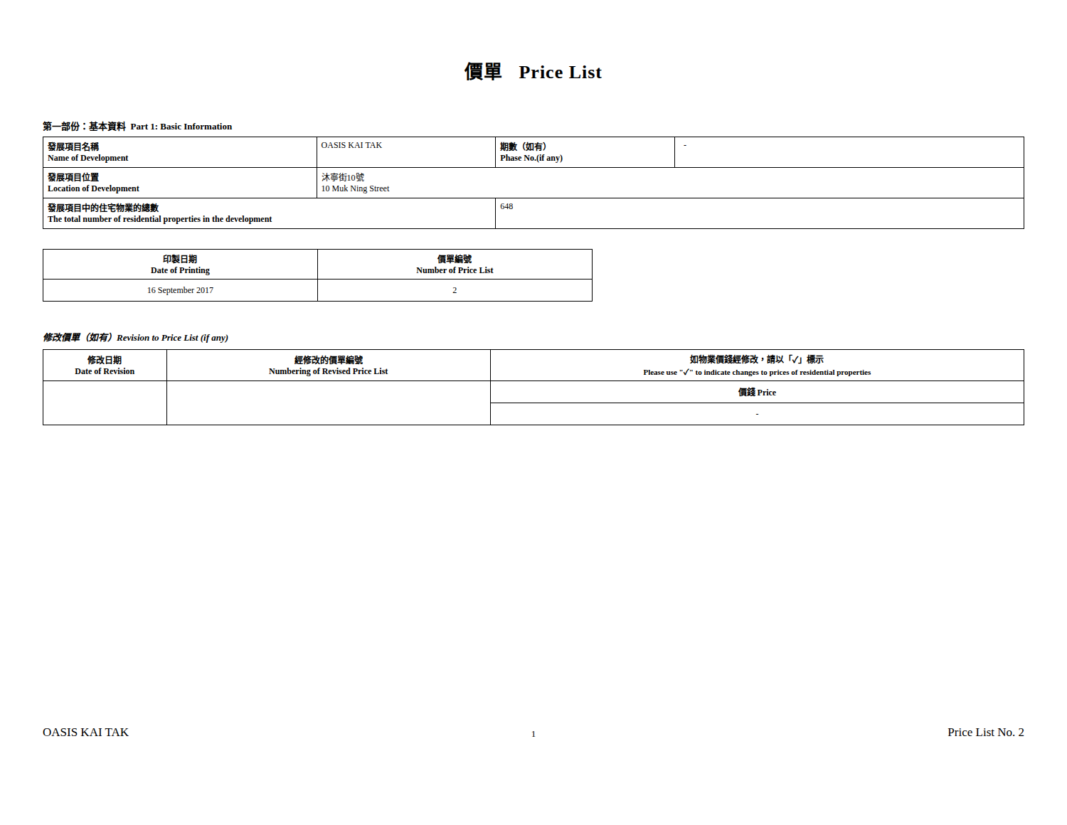價單 Price List
第一部份：基本資料 Part 1: Basic Information
| 發展項目名稱 Name of Development | OASIS KAI TAK | 期數（如有） Phase No.(if any) | - |
| 發展項目位置 Location of Development | 沐寧街10號 10 Muk Ning Street |
| 發展項目中的住宅物業的總數 The total number of residential properties in the development | 648 |
| 印製日期 Date of Printing | 價單編號 Number of Price List |
| 16 September 2017 | 2 |
修改價單（如有）Revision to Price List (if any)
| 修改日期 Date of Revision | 經修改的價單編號 Numbering of Revised Price List | 如物業價錢經修改，請以「✓」標示 Please use "✓" to indicate changes to prices of residential properties |
| | | 價錢 Price |
| - |
OASIS KAI TAK
1
Price List No. 2